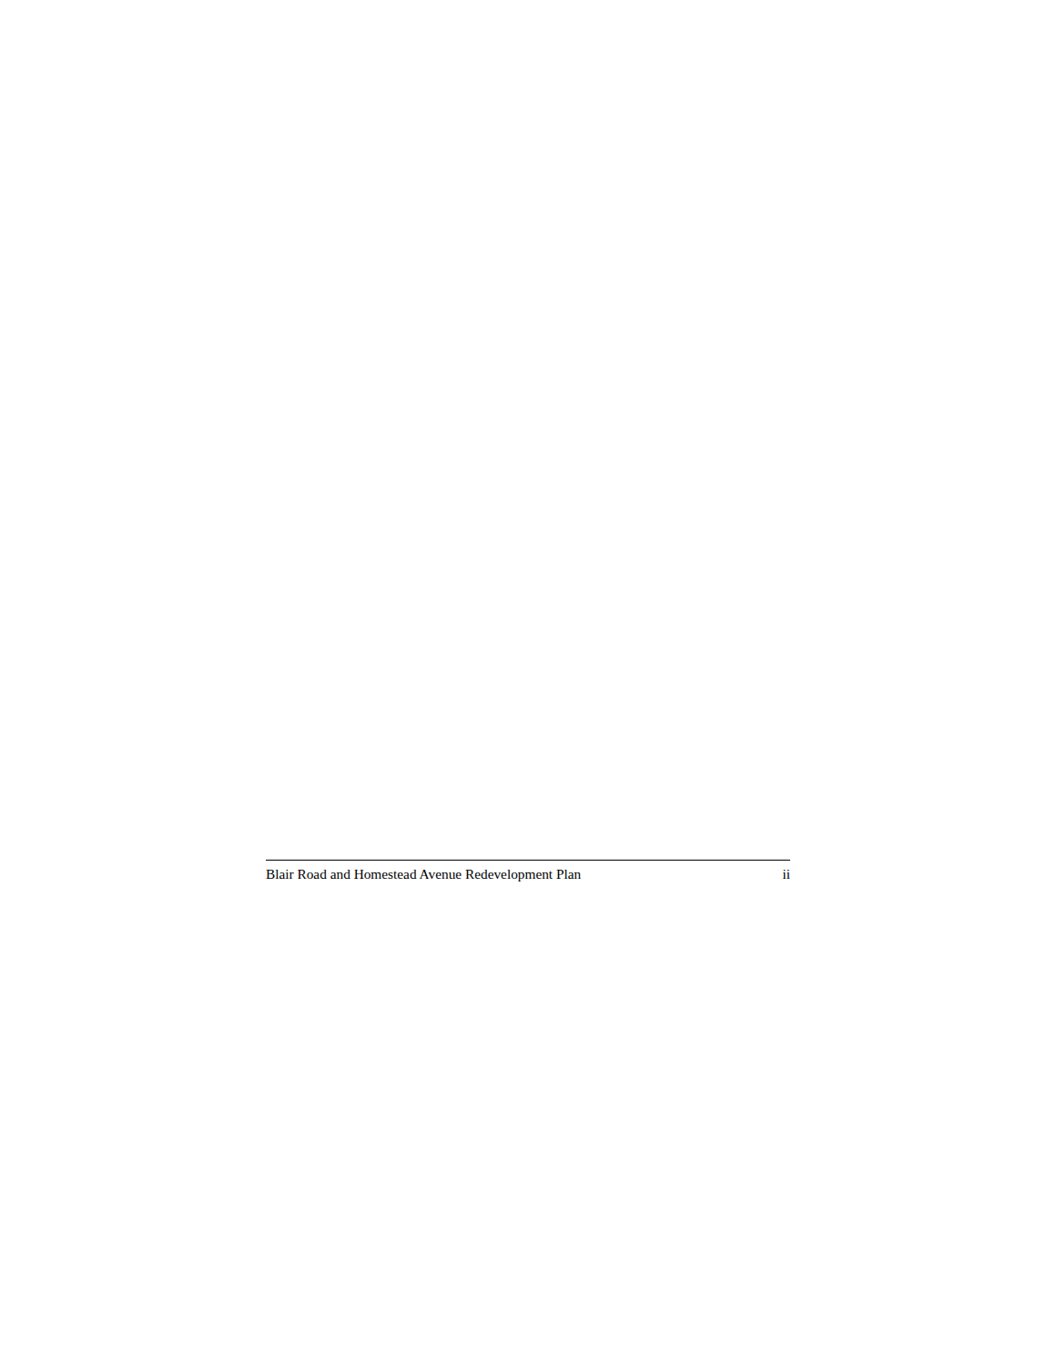Blair Road and Homestead Avenue Redevelopment Plan ii